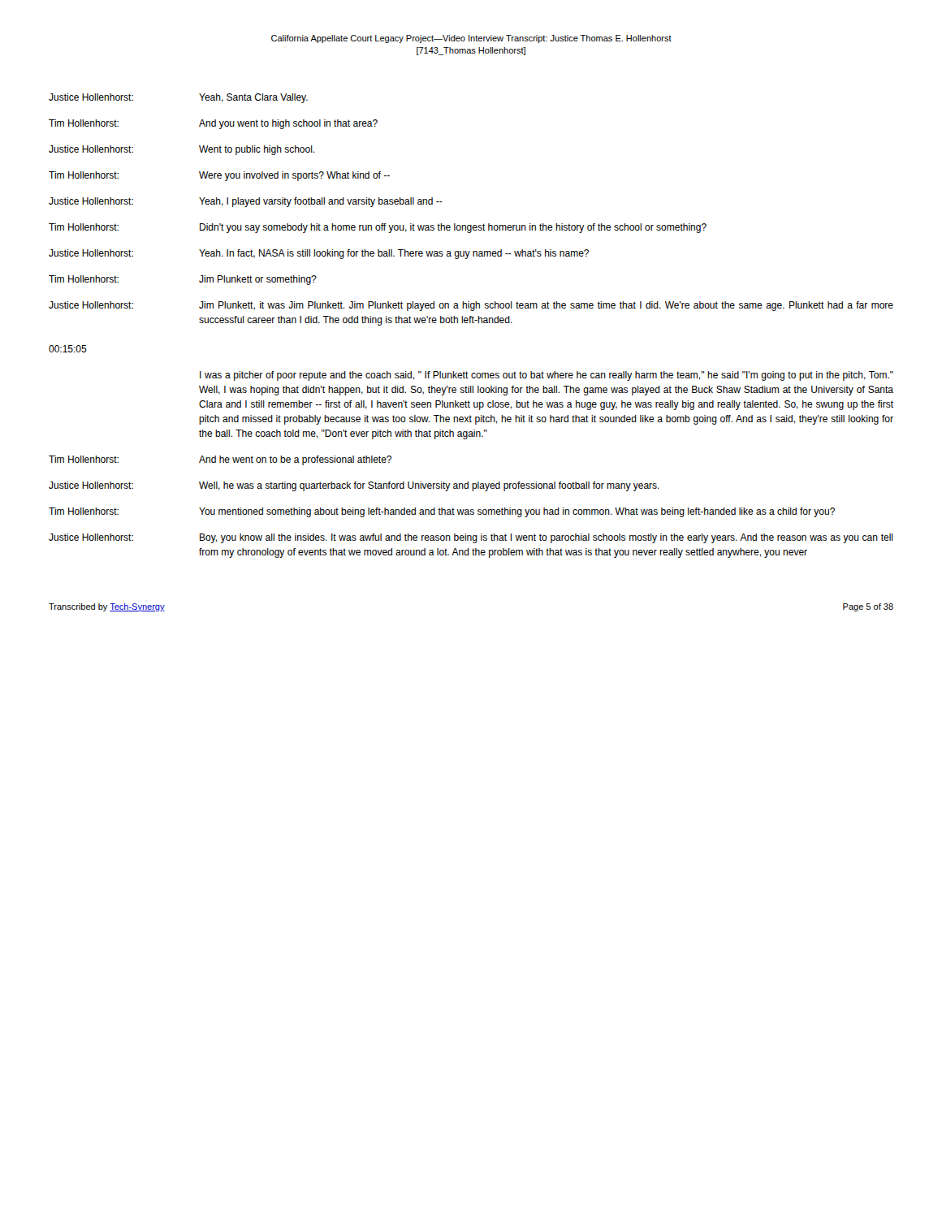California Appellate Court Legacy Project—Video Interview Transcript: Justice Thomas E. Hollenhorst
[7143_Thomas Hollenhorst]
Justice Hollenhorst:
Yeah, Santa Clara Valley.
Tim Hollenhorst:
And you went to high school in that area?
Justice Hollenhorst:
Went to public high school.
Tim Hollenhorst:
Were you involved in sports? What kind of --
Justice Hollenhorst:
Yeah, I played varsity football and varsity baseball and --
Tim Hollenhorst:
Didn't you say somebody hit a home run off you, it was the longest homerun in the history of the school or something?
Justice Hollenhorst:
Yeah. In fact, NASA is still looking for the ball. There was a guy named -- what's his name?
Tim Hollenhorst:
Jim Plunkett or something?
Justice Hollenhorst:
Jim Plunkett, it was Jim Plunkett. Jim Plunkett played on a high school team at the same time that I did. We're about the same age. Plunkett had a far more successful career than I did. The odd thing is that we're both left-handed.
00:15:05
I was a pitcher of poor repute and the coach said, " If Plunkett comes out to bat where he can really harm the team," he said "I'm going to put in the pitch, Tom." Well, I was hoping that didn't happen, but it did. So, they're still looking for the ball. The game was played at the Buck Shaw Stadium at the University of Santa Clara and I still remember -- first of all, I haven't seen Plunkett up close, but he was a huge guy, he was really big and really talented. So, he swung up the first pitch and missed it probably because it was too slow. The next pitch, he hit it so hard that it sounded like a bomb going off. And as I said, they're still looking for the ball. The coach told me, "Don't ever pitch with that pitch again."
Tim Hollenhorst:
And he went on to be a professional athlete?
Justice Hollenhorst:
Well, he was a starting quarterback for Stanford University and played professional football for many years.
Tim Hollenhorst:
You mentioned something about being left-handed and that was something you had in common. What was being left-handed like as a child for you?
Justice Hollenhorst:
Boy, you know all the insides. It was awful and the reason being is that I went to parochial schools mostly in the early years. And the reason was as you can tell from my chronology of events that we moved around a lot. And the problem with that was is that you never really settled anywhere, you never
Transcribed by Tech-Synergy
Page 5 of 38